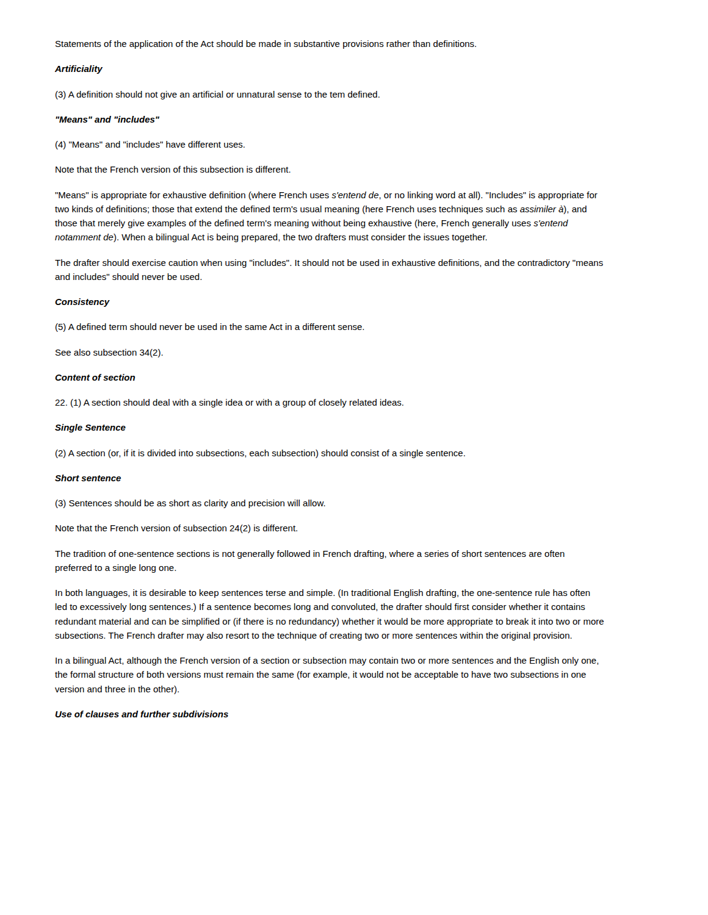Statements of the application of the Act should be made in substantive provisions rather than definitions.
Artificiality
(3) A definition should not give an artificial or unnatural sense to the tem defined.
"Means" and "includes"
(4) "Means" and "includes" have different uses.
Note that the French version of this subsection is different.
"Means" is appropriate for exhaustive definition (where French uses s'entend de, or no linking word at all). "Includes" is appropriate for two kinds of definitions; those that extend the defined term's usual meaning (here French uses techniques such as assimiler à), and those that merely give examples of the defined term's meaning without being exhaustive (here, French generally uses s'entend notamment de). When a bilingual Act is being prepared, the two drafters must consider the issues together.
The drafter should exercise caution when using "includes". It should not be used in exhaustive definitions, and the contradictory "means and includes" should never be used.
Consistency
(5) A defined term should never be used in the same Act in a different sense.
See also subsection 34(2).
Content of section
22. (1) A section should deal with a single idea or with a group of closely related ideas.
Single Sentence
(2) A section (or, if it is divided into subsections, each subsection) should consist of a single sentence.
Short sentence
(3) Sentences should be as short as clarity and precision will allow.
Note that the French version of subsection 24(2) is different.
The tradition of one-sentence sections is not generally followed in French drafting, where a series of short sentences are often preferred to a single long one.
In both languages, it is desirable to keep sentences terse and simple. (In traditional English drafting, the one-sentence rule has often led to excessively long sentences.) If a sentence becomes long and convoluted, the drafter should first consider whether it contains redundant material and can be simplified or (if there is no redundancy) whether it would be more appropriate to break it into two or more subsections. The French drafter may also resort to the technique of creating two or more sentences within the original provision.
In a bilingual Act, although the French version of a section or subsection may contain two or more sentences and the English only one, the formal structure of both versions must remain the same (for example, it would not be acceptable to have two subsections in one version and three in the other).
Use of clauses and further subdivisions